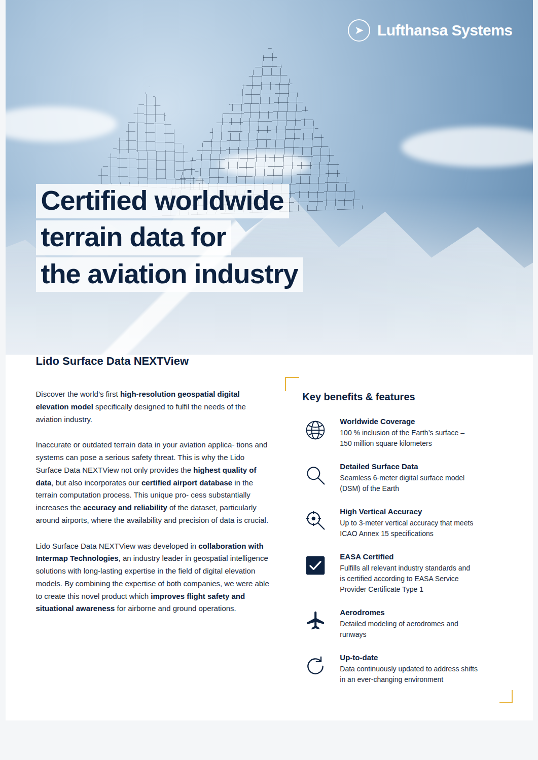➤ Lufthansa Systems
Certified worldwide
terrain data for
the aviation industry
Lido Surface Data NEXTView
Discover the world’s first high-resolution geospatial digital elevation model specifically designed to fulfil the needs of the aviation industry.
Inaccurate or outdated terrain data in your aviation applica- tions and systems can pose a serious safety threat. This is why the Lido Surface Data NEXTView not only provides the highest quality of data, but also incorporates our certified airport database in the terrain computation process. This unique pro- cess substantially increases the accuracy and reliability of the dataset, particularly around airports, where the availability and precision of data is crucial.
Lido Surface Data NEXTView was developed in collaboration with Intermap Technologies, an industry leader in geospatial intelligence solutions with long-lasting expertise in the field of digital elevation models. By combining the expertise of both companies, we were able to create this novel product which improves flight safety and situational awareness for airborne and ground operations.
Key benefits & features
Worldwide Coverage
100 % inclusion of the Earth’s surface –
150 million square kilometers
Detailed Surface Data
Seamless 6-meter digital surface model
(DSM) of the Earth
High Vertical Accuracy
Up to 3-meter vertical accuracy that meets
ICAO Annex 15 specifications
EASA Certified
Fulfills all relevant industry standards and
is certified according to EASA Service
Provider Certificate Type 1
Aerodromes
Detailed modeling of aerodromes and
runways
Up-to-date
Data continuously updated to address shifts
in an ever-changing environment